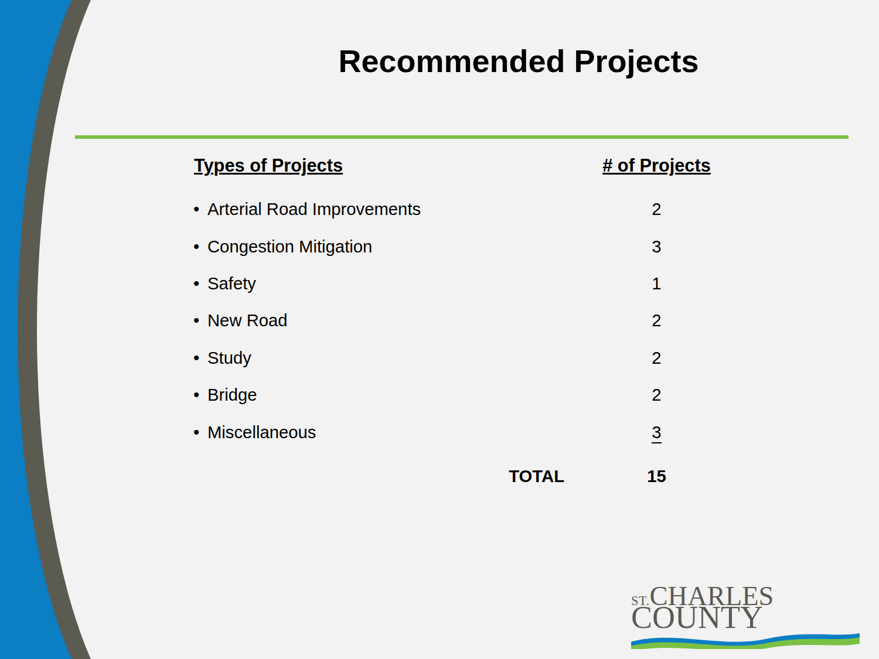Recommended Projects
| Types of Projects | # of Projects |
| --- | --- |
| Arterial Road Improvements | 2 |
| Congestion Mitigation | 3 |
| Safety | 1 |
| New Road | 2 |
| Study | 2 |
| Bridge | 2 |
| Miscellaneous | 3 |
| TOTAL | 15 |
ST. CHARLES COUNTY